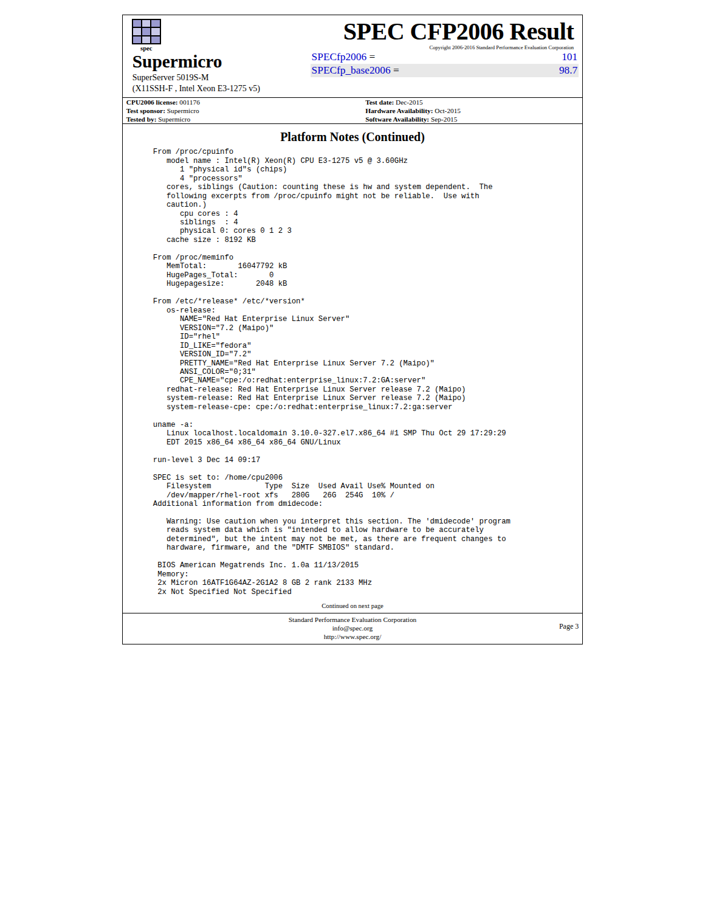spec
SPEC CFP2006 Result
Copyright 2006-2016 Standard Performance Evaluation Corporation
Supermicro
SuperServer 5019S-M
(X11SSH-F , Intel Xeon E3-1275 v5)
| SPECfp2006 = | 101 |
| SPECfp_base2006 = | 98.7 |
| CPU2006 license: 001176 | Test date: Dec-2015 |
| Test sponsor: Supermicro | Hardware Availability: Oct-2015 |
| Tested by: Supermicro | Software Availability: Sep-2015 |
Platform Notes (Continued)
   From /proc/cpuinfo
      model name : Intel(R) Xeon(R) CPU E3-1275 v5 @ 3.60GHz
         1 "physical id"s (chips)
         4 "processors"
      cores, siblings (Caution: counting these is hw and system dependent.  The
      following excerpts from /proc/cpuinfo might not be reliable.  Use with
      caution.)
         cpu cores : 4
         siblings  : 4
         physical 0: cores 0 1 2 3
      cache size : 8192 KB

   From /proc/meminfo
      MemTotal:       16047792 kB
      HugePages_Total:       0
      Hugepagesize:       2048 kB

   From /etc/*release* /etc/*version*
      os-release:
         NAME="Red Hat Enterprise Linux Server"
         VERSION="7.2 (Maipo)"
         ID="rhel"
         ID_LIKE="fedora"
         VERSION_ID="7.2"
         PRETTY_NAME="Red Hat Enterprise Linux Server 7.2 (Maipo)"
         ANSI_COLOR="0;31"
         CPE_NAME="cpe:/o:redhat:enterprise_linux:7.2:GA:server"
      redhat-release: Red Hat Enterprise Linux Server release 7.2 (Maipo)
      system-release: Red Hat Enterprise Linux Server release 7.2 (Maipo)
      system-release-cpe: cpe:/o:redhat:enterprise_linux:7.2:ga:server

   uname -a:
      Linux localhost.localdomain 3.10.0-327.el7.x86_64 #1 SMP Thu Oct 29 17:29:29
      EDT 2015 x86_64 x86_64 x86_64 GNU/Linux

   run-level 3 Dec 14 09:17

   SPEC is set to: /home/cpu2006
      Filesystem            Type  Size  Used Avail Use% Mounted on
      /dev/mapper/rhel-root xfs   280G   26G  254G  10% /
   Additional information from dmidecode:

      Warning: Use caution when you interpret this section. The 'dmidecode' program
      reads system data which is "intended to allow hardware to be accurately
      determined", but the intent may not be met, as there are frequent changes to
      hardware, firmware, and the "DMTF SMBIOS" standard.

    BIOS American Megatrends Inc. 1.0a 11/13/2015
    Memory:
    2x Micron 16ATF1G64AZ-2G1A2 8 GB 2 rank 2133 MHz
    2x Not Specified Not Specified
Continued on next page
Standard Performance Evaluation Corporation
info@spec.org
http://www.spec.org/
Page 3